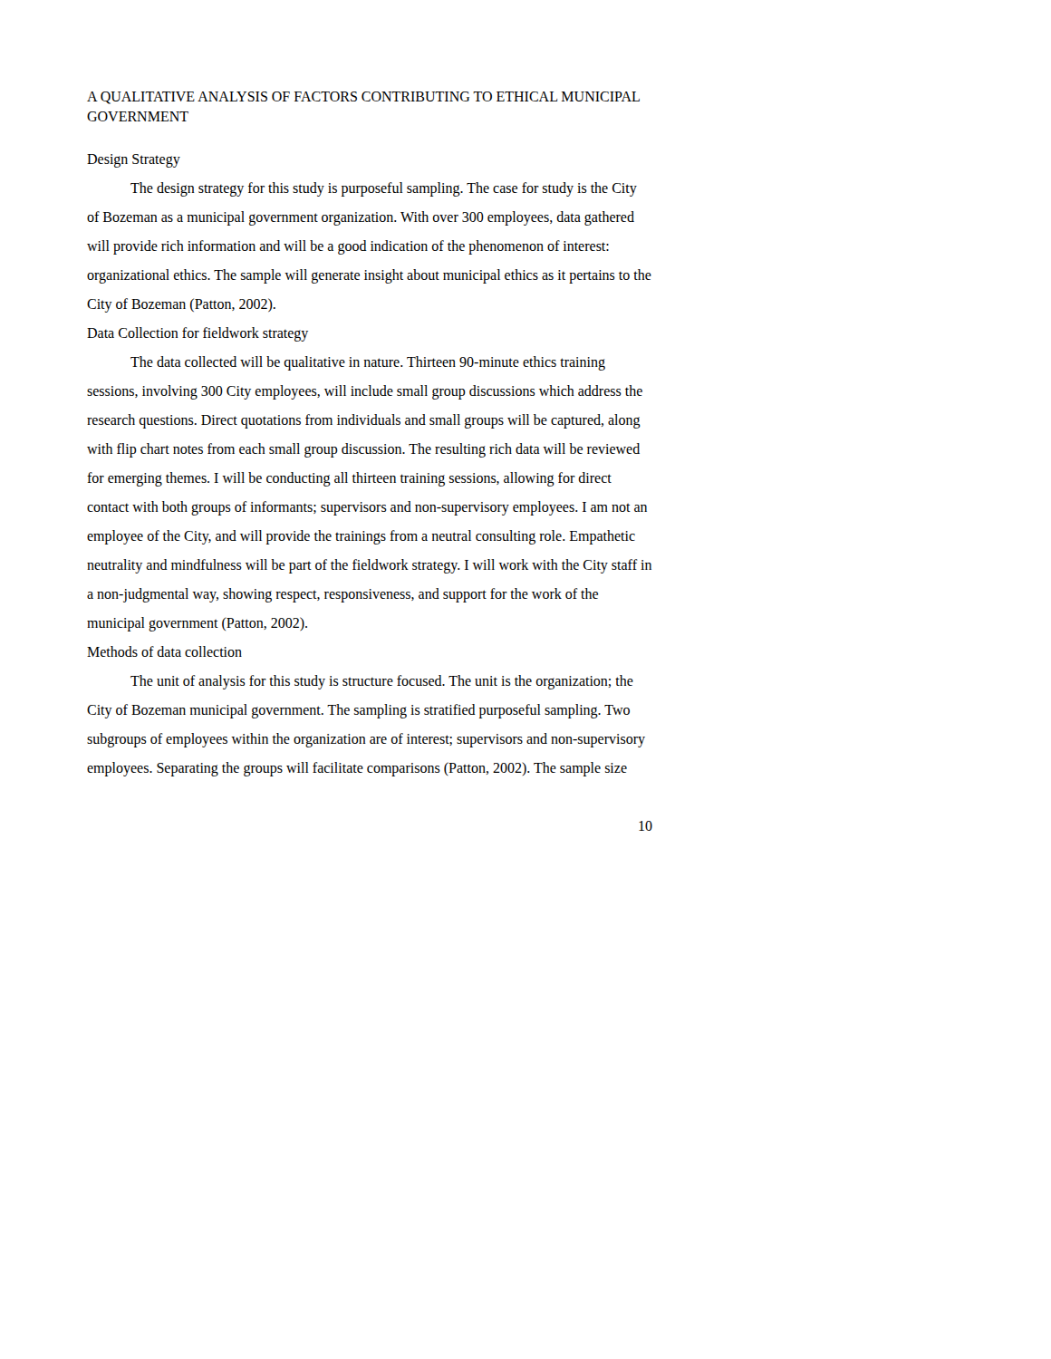A Qualitative Analysis of Factors Contributing to Ethical Municipal Government
Design Strategy
The design strategy for this study is purposeful sampling. The case for study is the City of Bozeman as a municipal government organization. With over 300 employees, data gathered will provide rich information and will be a good indication of the phenomenon of interest: organizational ethics. The sample will generate insight about municipal ethics as it pertains to the City of Bozeman (Patton, 2002).
Data Collection for fieldwork strategy
The data collected will be qualitative in nature. Thirteen 90-minute ethics training sessions, involving 300 City employees, will include small group discussions which address the research questions. Direct quotations from individuals and small groups will be captured, along with flip chart notes from each small group discussion. The resulting rich data will be reviewed for emerging themes. I will be conducting all thirteen training sessions, allowing for direct contact with both groups of informants; supervisors and non-supervisory employees. I am not an employee of the City, and will provide the trainings from a neutral consulting role. Empathetic neutrality and mindfulness will be part of the fieldwork strategy. I will work with the City staff in a non-judgmental way, showing respect, responsiveness, and support for the work of the municipal government (Patton, 2002).
Methods of data collection
The unit of analysis for this study is structure focused. The unit is the organization; the City of Bozeman municipal government. The sampling is stratified purposeful sampling. Two subgroups of employees within the organization are of interest; supervisors and non-supervisory employees. Separating the groups will facilitate comparisons (Patton, 2002). The sample size
10